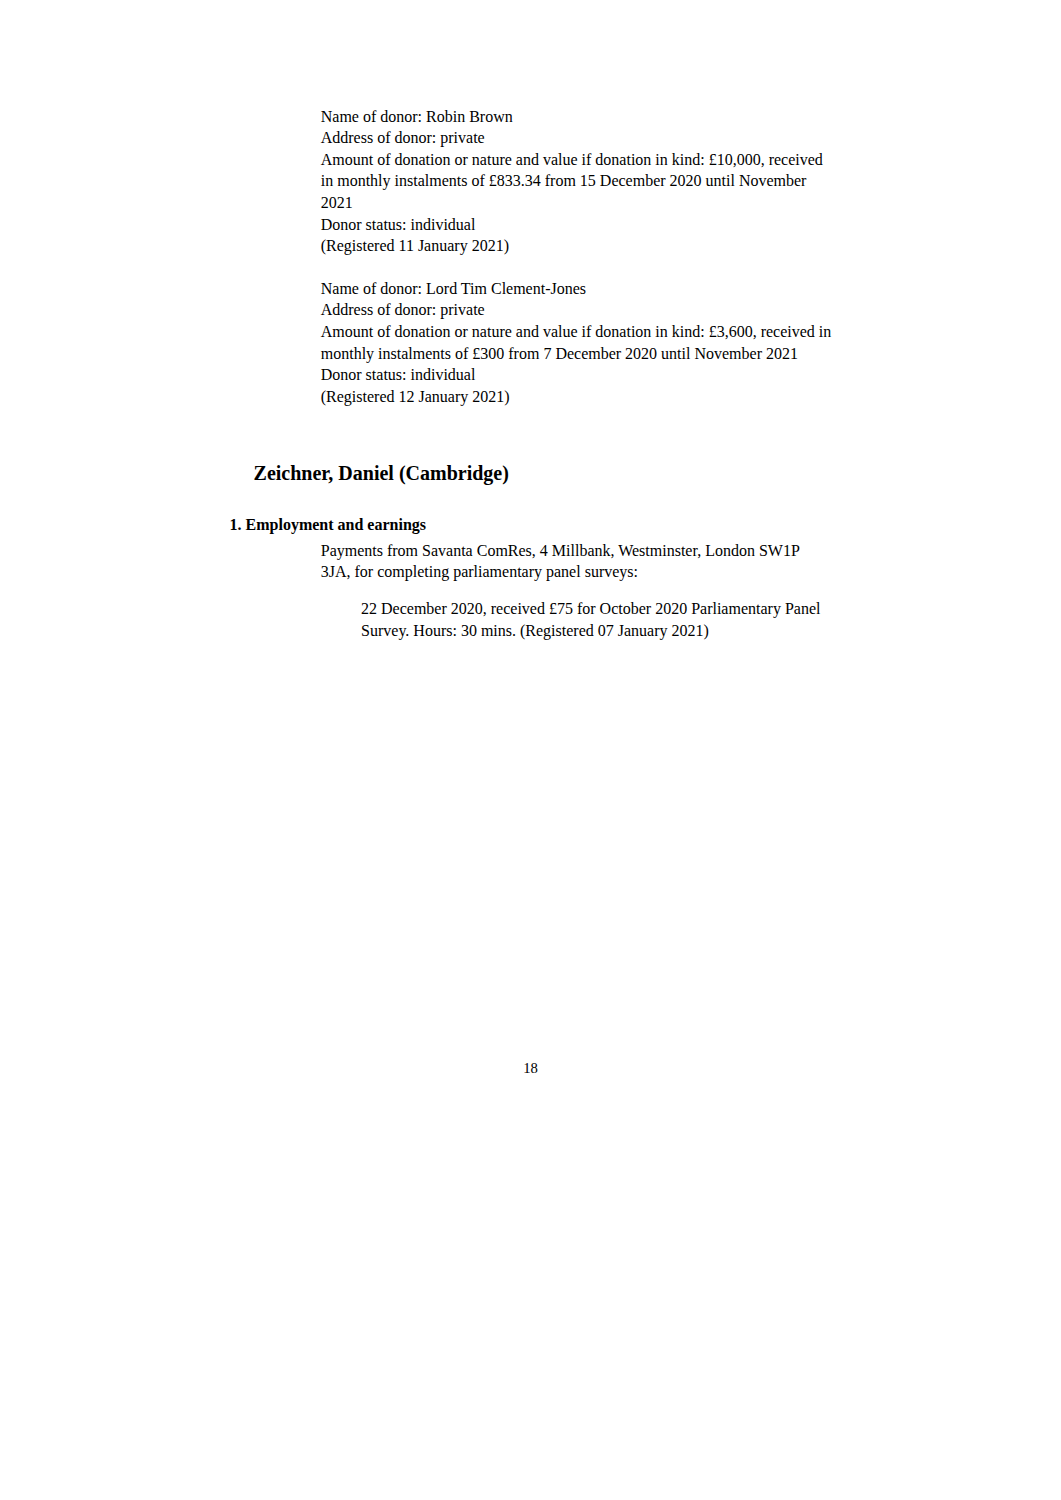Name of donor: Robin Brown
Address of donor: private
Amount of donation or nature and value if donation in kind: £10,000, received in monthly instalments of £833.34 from 15 December 2020 until November 2021
Donor status: individual
(Registered 11 January 2021)
Name of donor: Lord Tim Clement-Jones
Address of donor: private
Amount of donation or nature and value if donation in kind: £3,600, received in monthly instalments of £300 from 7 December 2020 until November 2021
Donor status: individual
(Registered 12 January 2021)
Zeichner, Daniel (Cambridge)
1. Employment and earnings
Payments from Savanta ComRes, 4 Millbank, Westminster, London SW1P 3JA, for completing parliamentary panel surveys:
22 December 2020, received £75 for October 2020 Parliamentary Panel Survey. Hours: 30 mins. (Registered 07 January 2021)
18